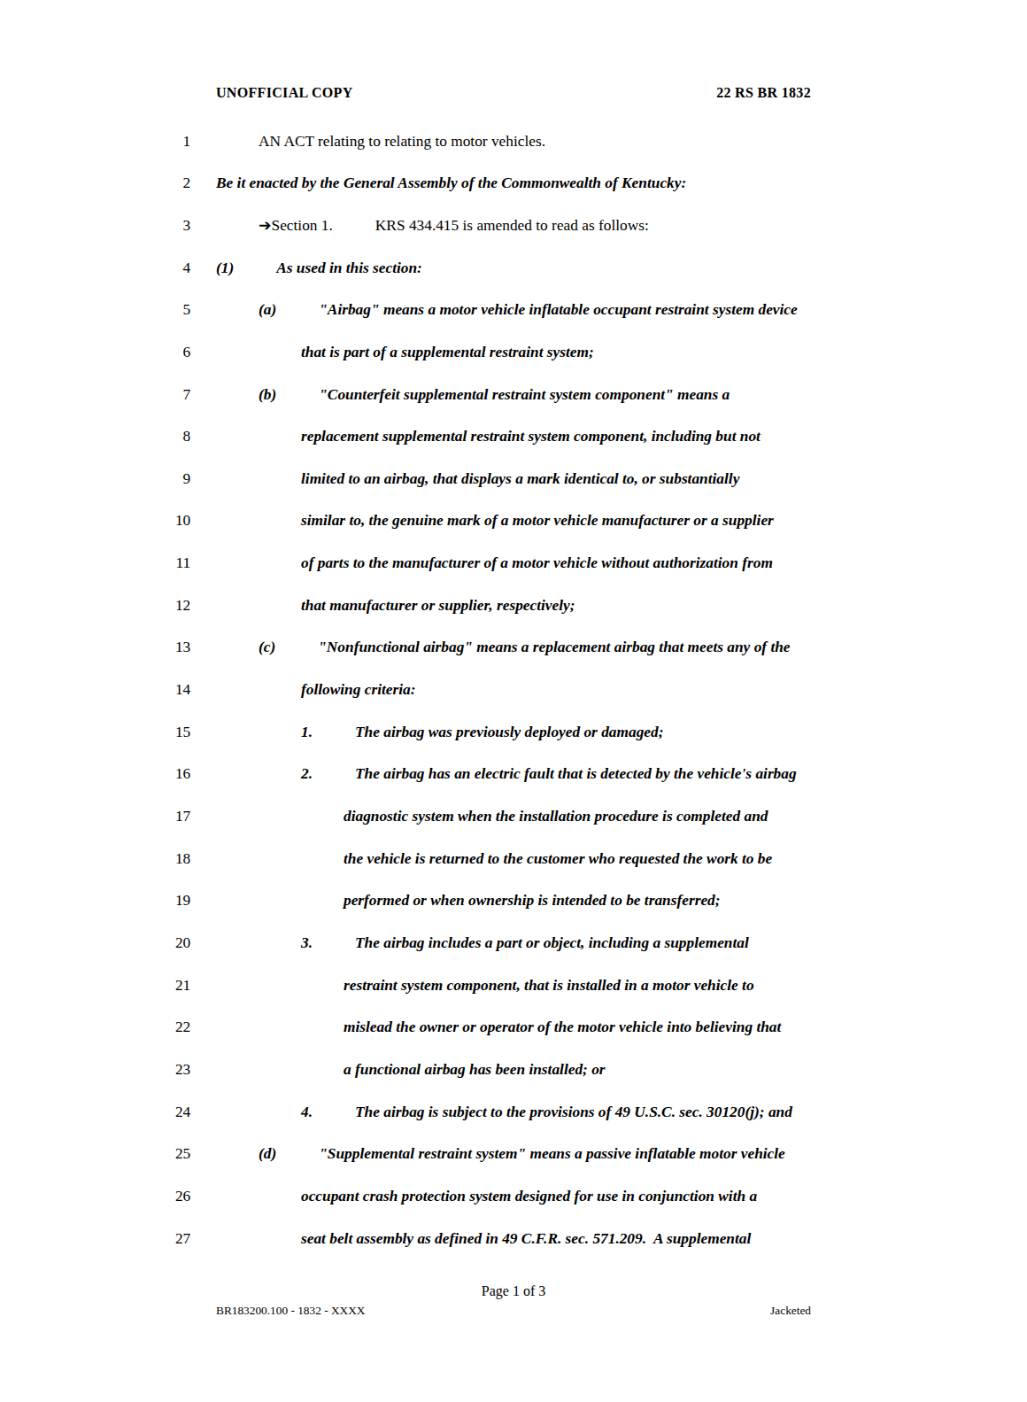Unofficial Copy 22 RS BR 1832
AN ACT relating to relating to motor vehicles.
Be it enacted by the General Assembly of the Commonwealth of Kentucky:
➔Section 1. KRS 434.415 is amended to read as follows:
(1) As used in this section:
(a) "Airbag" means a motor vehicle inflatable occupant restraint system device
that is part of a supplemental restraint system;
(b) "Counterfeit supplemental restraint system component" means a
replacement supplemental restraint system component, including but not
limited to an airbag, that displays a mark identical to, or substantially
similar to, the genuine mark of a motor vehicle manufacturer or a supplier
of parts to the manufacturer of a motor vehicle without authorization from
that manufacturer or supplier, respectively;
(c) "Nonfunctional airbag" means a replacement airbag that meets any of the
following criteria:
1. The airbag was previously deployed or damaged;
2. The airbag has an electric fault that is detected by the vehicle's airbag
diagnostic system when the installation procedure is completed and
the vehicle is returned to the customer who requested the work to be
performed or when ownership is intended to be transferred;
3. The airbag includes a part or object, including a supplemental
restraint system component, that is installed in a motor vehicle to
mislead the owner or operator of the motor vehicle into believing that
a functional airbag has been installed; or
4. The airbag is subject to the provisions of 49 U.S.C. sec. 30120(j); and
(d) "Supplemental restraint system" means a passive inflatable motor vehicle
occupant crash protection system designed for use in conjunction with a
seat belt assembly as defined in 49 C.F.R. sec. 571.209. A supplemental
Page 1 of 3
BR183200.100 - 1832 - XXXX Jacketed